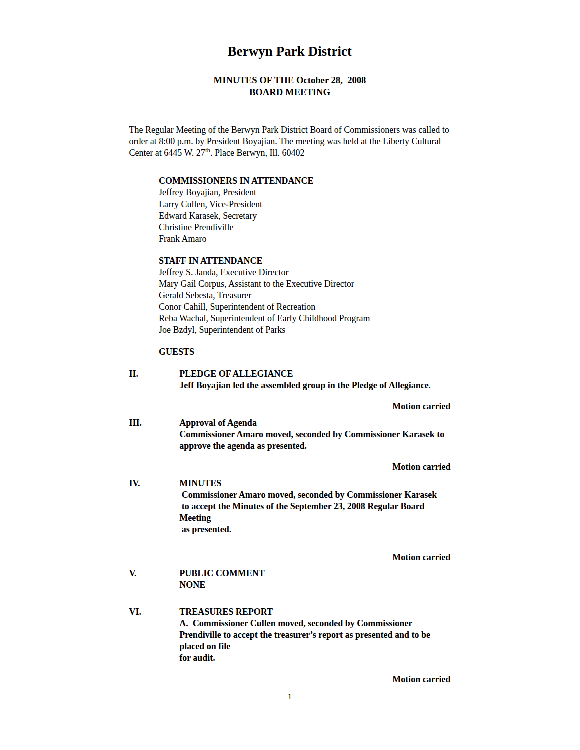Berwyn Park District
MINUTES OF THE October 28, 2008 BOARD MEETING
The Regular Meeting of the Berwyn Park District Board of Commissioners was called to order at 8:00 p.m. by President Boyajian. The meeting was held at the Liberty Cultural Center at 6445 W. 27th. Place Berwyn, Ill. 60402
COMMISSIONERS IN ATTENDANCE
Jeffrey Boyajian, President
Larry Cullen, Vice-President
Edward Karasek, Secretary
Christine Prendiville
Frank Amaro
STAFF IN ATTENDANCE
Jeffrey S. Janda, Executive Director
Mary Gail Corpus, Assistant to the Executive Director
Gerald Sebesta, Treasurer
Conor Cahill, Superintendent of Recreation
Reba Wachal, Superintendent of Early Childhood Program
Joe Bzdyl, Superintendent of Parks
GUESTS
II.
PLEDGE OF ALLEGIANCE
Jeff Boyajian led the assembled group in the Pledge of Allegiance.
Motion carried
III.
Approval of Agenda
Commissioner Amaro moved, seconded by Commissioner Karasek to approve the agenda as presented.
Motion carried
IV.
MINUTES
Commissioner Amaro moved, seconded by Commissioner Karasek
to accept the Minutes of the September 23, 2008 Regular Board Meeting
as presented.
Motion carried
V.
PUBLIC COMMENT
NONE
VI.
TREASURES REPORT
A. Commissioner Cullen moved, seconded by Commissioner Prendiville to accept the treasurer’s report as presented and to be placed on file
for audit.
Motion carried
1